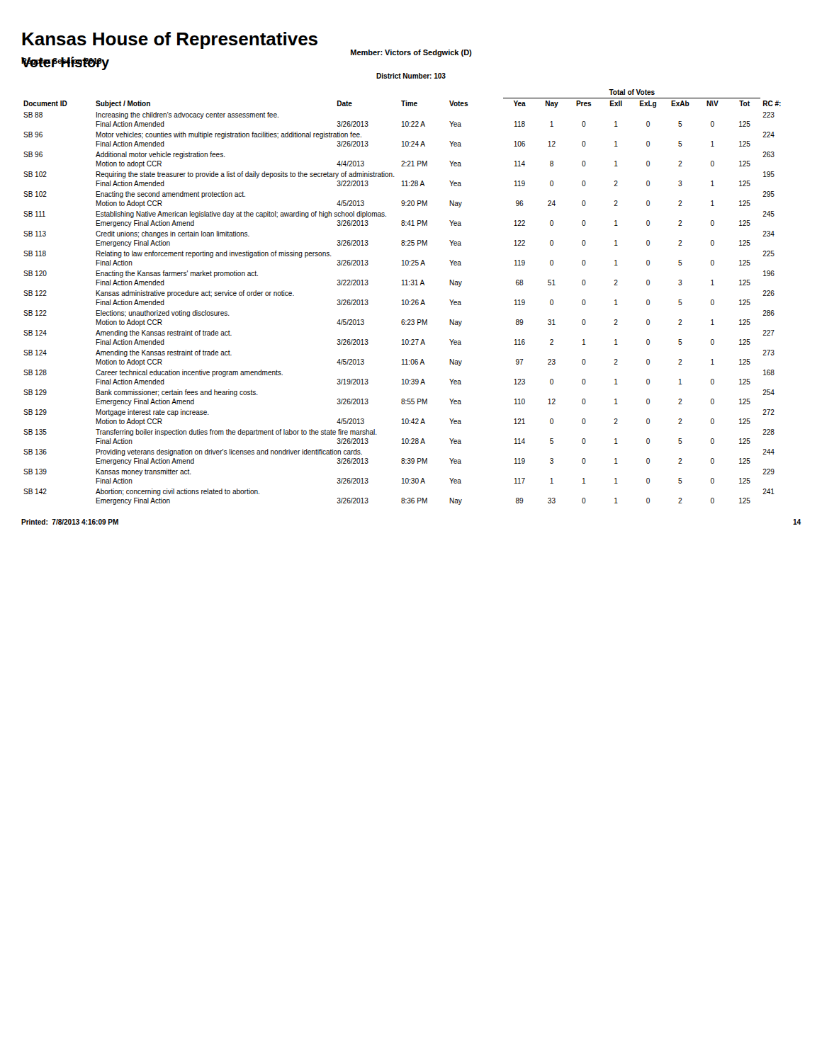Kansas House of Representatives
Voter History
Member: Victors of Sedgwick (D)
Regular Session 2013
District Number: 103
| | Total of Votes | |
| --- | --- | --- |
| Document ID | Subject / Motion | Date | Time | Votes | Yea | Nay | Pres | ExII | ExLg | ExAb | N\V | Tot | RC #: |
| SB 88 | Increasing the children's advocacy center assessment fee. | | | | | | | | | 223 |
| | Final Action Amended | 3/26/2013 | 10:22 A | Yea | 118 | 1 | 0 | 1 | 0 | 5 | 0 | 125 | |
| SB 96 | Motor vehicles; counties with multiple registration facilities; additional registration fee. | | | | | | | | | 224 |
| | Final Action Amended | 3/26/2013 | 10:24 A | Yea | 106 | 12 | 0 | 1 | 0 | 5 | 1 | 125 | |
| SB 96 | Additional motor vehicle registration fees. | | | | | | | | | 263 |
| | Motion to adopt CCR | 4/4/2013 | 2:21 PM | Yea | 114 | 8 | 0 | 1 | 0 | 2 | 0 | 125 | |
| SB 102 | Requiring the state treasurer to provide a list of daily deposits to the secretary of administration. | | | | | | | | | 195 |
| | Final Action Amended | 3/22/2013 | 11:28 A | Yea | 119 | 0 | 0 | 2 | 0 | 3 | 1 | 125 | |
| SB 102 | Enacting the second amendment protection act. | | | | | | | | | 295 |
| | Motion to Adopt CCR | 4/5/2013 | 9:20 PM | Nay | 96 | 24 | 0 | 2 | 0 | 2 | 1 | 125 | |
| SB 111 | Establishing Native American legislative day at the capitol; awarding of high school diplomas. | | | | | | | | | 245 |
| | Emergency Final Action Amend | 3/26/2013 | 8:41 PM | Yea | 122 | 0 | 0 | 1 | 0 | 2 | 0 | 125 | |
| SB 113 | Credit unions; changes in certain loan limitations. | | | | | | | | | 234 |
| | Emergency Final Action | 3/26/2013 | 8:25 PM | Yea | 122 | 0 | 0 | 1 | 0 | 2 | 0 | 125 | |
| SB 118 | Relating to law enforcement reporting and investigation of missing persons. | | | | | | | | | 225 |
| | Final Action | 3/26/2013 | 10:25 A | Yea | 119 | 0 | 0 | 1 | 0 | 5 | 0 | 125 | |
| SB 120 | Enacting the Kansas farmers' market promotion act. | | | | | | | | | 196 |
| | Final Action Amended | 3/22/2013 | 11:31 A | Nay | 68 | 51 | 0 | 2 | 0 | 3 | 1 | 125 | |
| SB 122 | Kansas administrative procedure act; service of order or notice. | | | | | | | | | 226 |
| | Final Action Amended | 3/26/2013 | 10:26 A | Yea | 119 | 0 | 0 | 1 | 0 | 5 | 0 | 125 | |
| SB 122 | Elections; unauthorized voting disclosures. | | | | | | | | | 286 |
| | Motion to Adopt CCR | 4/5/2013 | 6:23 PM | Nay | 89 | 31 | 0 | 2 | 0 | 2 | 1 | 125 | |
| SB 124 | Amending the Kansas restraint of trade act. | | | | | | | | | 227 |
| | Final Action Amended | 3/26/2013 | 10:27 A | Yea | 116 | 2 | 1 | 1 | 0 | 5 | 0 | 125 | |
| SB 124 | Amending the Kansas restraint of trade act. | | | | | | | | | 273 |
| | Motion to Adopt CCR | 4/5/2013 | 11:06 A | Nay | 97 | 23 | 0 | 2 | 0 | 2 | 1 | 125 | |
| SB 128 | Career technical education incentive program amendments. | | | | | | | | | 168 |
| | Final Action Amended | 3/19/2013 | 10:39 A | Yea | 123 | 0 | 0 | 1 | 0 | 1 | 0 | 125 | |
| SB 129 | Bank commissioner; certain fees and hearing costs. | | | | | | | | | 254 |
| | Emergency Final Action Amend | 3/26/2013 | 8:55 PM | Yea | 110 | 12 | 0 | 1 | 0 | 2 | 0 | 125 | |
| SB 129 | Mortgage interest rate cap increase. | | | | | | | | | 272 |
| | Motion to Adopt CCR | 4/5/2013 | 10:42 A | Yea | 121 | 0 | 0 | 2 | 0 | 2 | 0 | 125 | |
| SB 135 | Transferring boiler inspection duties from the department of labor to the state fire marshal. | | | | | | | | | 228 |
| | Final Action | 3/26/2013 | 10:28 A | Yea | 114 | 5 | 0 | 1 | 0 | 5 | 0 | 125 | |
| SB 136 | Providing veterans designation on driver's licenses and nondriver identification cards. | | | | | | | | | 244 |
| | Emergency Final Action Amend | 3/26/2013 | 8:39 PM | Yea | 119 | 3 | 0 | 1 | 0 | 2 | 0 | 125 | |
| SB 139 | Kansas money transmitter act. | | | | | | | | | 229 |
| | Final Action | 3/26/2013 | 10:30 A | Yea | 117 | 1 | 1 | 1 | 0 | 5 | 0 | 125 | |
| SB 142 | Abortion; concerning civil actions related to abortion. | | | | | | | | | 241 |
| | Emergency Final Action | 3/26/2013 | 8:36 PM | Nay | 89 | 33 | 0 | 1 | 0 | 2 | 0 | 125 | |
Printed: 7/8/2013 4:16:09 PM 14